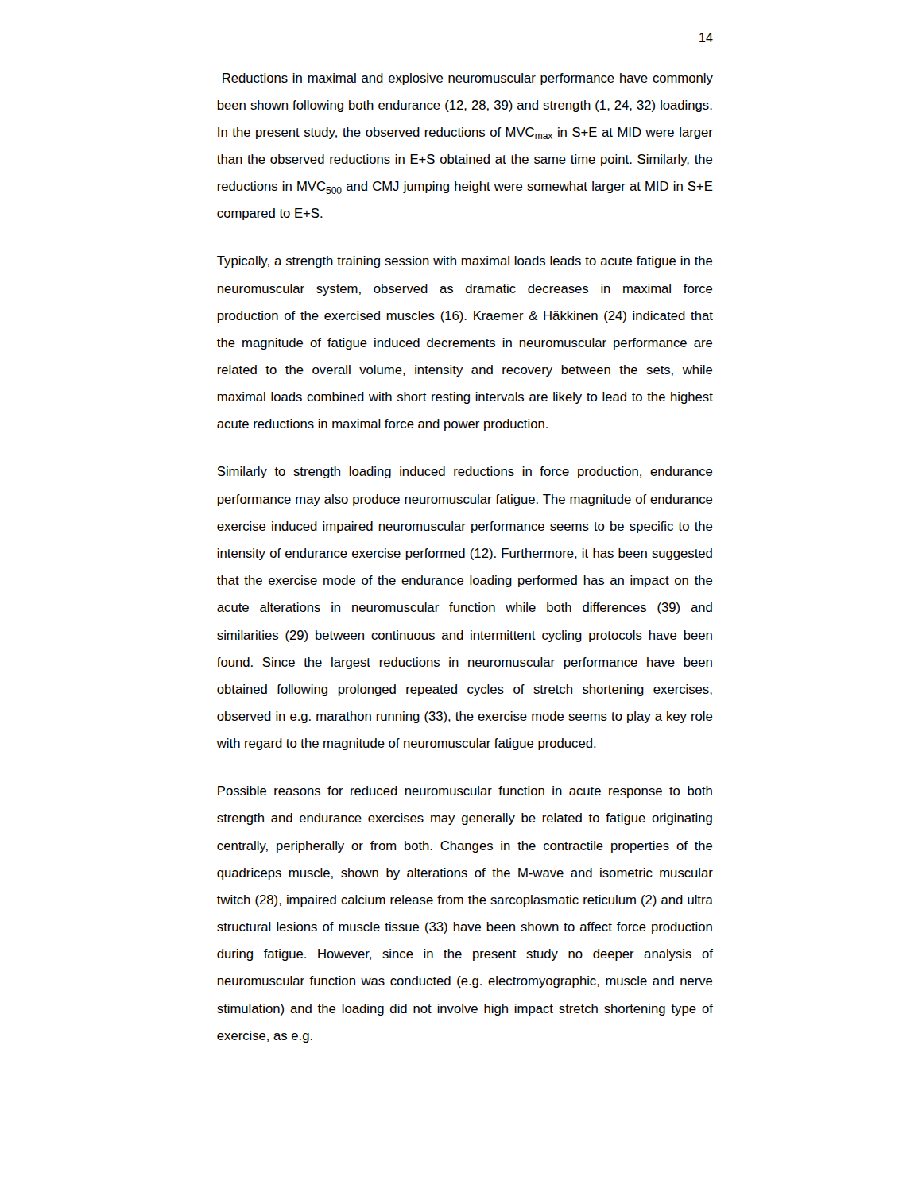14
Reductions in maximal and explosive neuromuscular performance have commonly been shown following both endurance (12, 28, 39) and strength (1, 24, 32) loadings. In the present study, the observed reductions of MVCmax in S+E at MID were larger than the observed reductions in E+S obtained at the same time point. Similarly, the reductions in MVC500 and CMJ jumping height were somewhat larger at MID in S+E compared to E+S.
Typically, a strength training session with maximal loads leads to acute fatigue in the neuromuscular system, observed as dramatic decreases in maximal force production of the exercised muscles (16). Kraemer & Häkkinen (24) indicated that the magnitude of fatigue induced decrements in neuromuscular performance are related to the overall volume, intensity and recovery between the sets, while maximal loads combined with short resting intervals are likely to lead to the highest acute reductions in maximal force and power production.
Similarly to strength loading induced reductions in force production, endurance performance may also produce neuromuscular fatigue. The magnitude of endurance exercise induced impaired neuromuscular performance seems to be specific to the intensity of endurance exercise performed (12). Furthermore, it has been suggested that the exercise mode of the endurance loading performed has an impact on the acute alterations in neuromuscular function while both differences (39) and similarities (29) between continuous and intermittent cycling protocols have been found. Since the largest reductions in neuromuscular performance have been obtained following prolonged repeated cycles of stretch shortening exercises, observed in e.g. marathon running (33), the exercise mode seems to play a key role with regard to the magnitude of neuromuscular fatigue produced.
Possible reasons for reduced neuromuscular function in acute response to both strength and endurance exercises may generally be related to fatigue originating centrally, peripherally or from both. Changes in the contractile properties of the quadriceps muscle, shown by alterations of the M-wave and isometric muscular twitch (28), impaired calcium release from the sarcoplasmatic reticulum (2) and ultra structural lesions of muscle tissue (33) have been shown to affect force production during fatigue. However, since in the present study no deeper analysis of neuromuscular function was conducted (e.g. electromyographic, muscle and nerve stimulation) and the loading did not involve high impact stretch shortening type of exercise, as e.g.